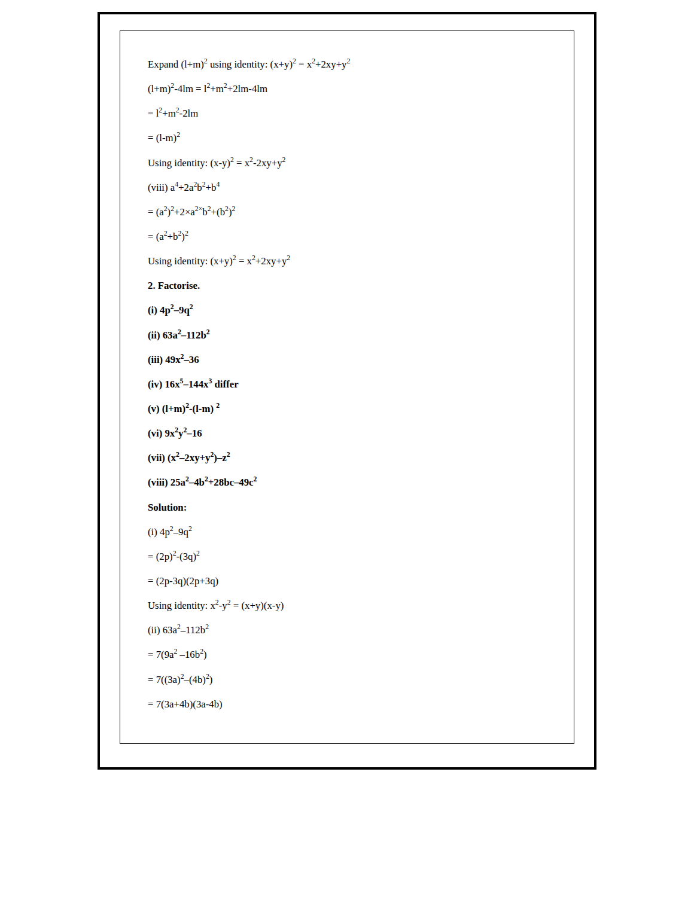Expand (l+m)2 using identity: (x+y)2 = x2+2xy+y2
(l+m)2-4lm = l2+m2+2lm-4lm
= l2+m2-2lm
= (l-m)2
Using identity: (x-y)2 = x2-2xy+y2
(viii) a4+2a2b2+b4
= (a2)2+2×a2×b2+(b2)2
= (a2+b2)2
Using identity: (x+y)2 = x2+2xy+y2
2. Factorise.
(i) 4p2–9q2
(ii) 63a2–112b2
(iii) 49x2–36
(iv) 16x5–144x3 differ
(v) (l+m)2-(l-m) 2
(vi) 9x2y2–16
(vii) (x2–2xy+y2)–z2
(viii) 25a2–4b2+28bc–49c2
Solution:
(i) 4p2–9q2
= (2p)2-(3q)2
= (2p-3q)(2p+3q)
Using identity: x2-y2 = (x+y)(x-y)
(ii) 63a2–112b2
= 7(9a2 –16b2)
= 7((3a)2–(4b)2)
= 7(3a+4b)(3a-4b)